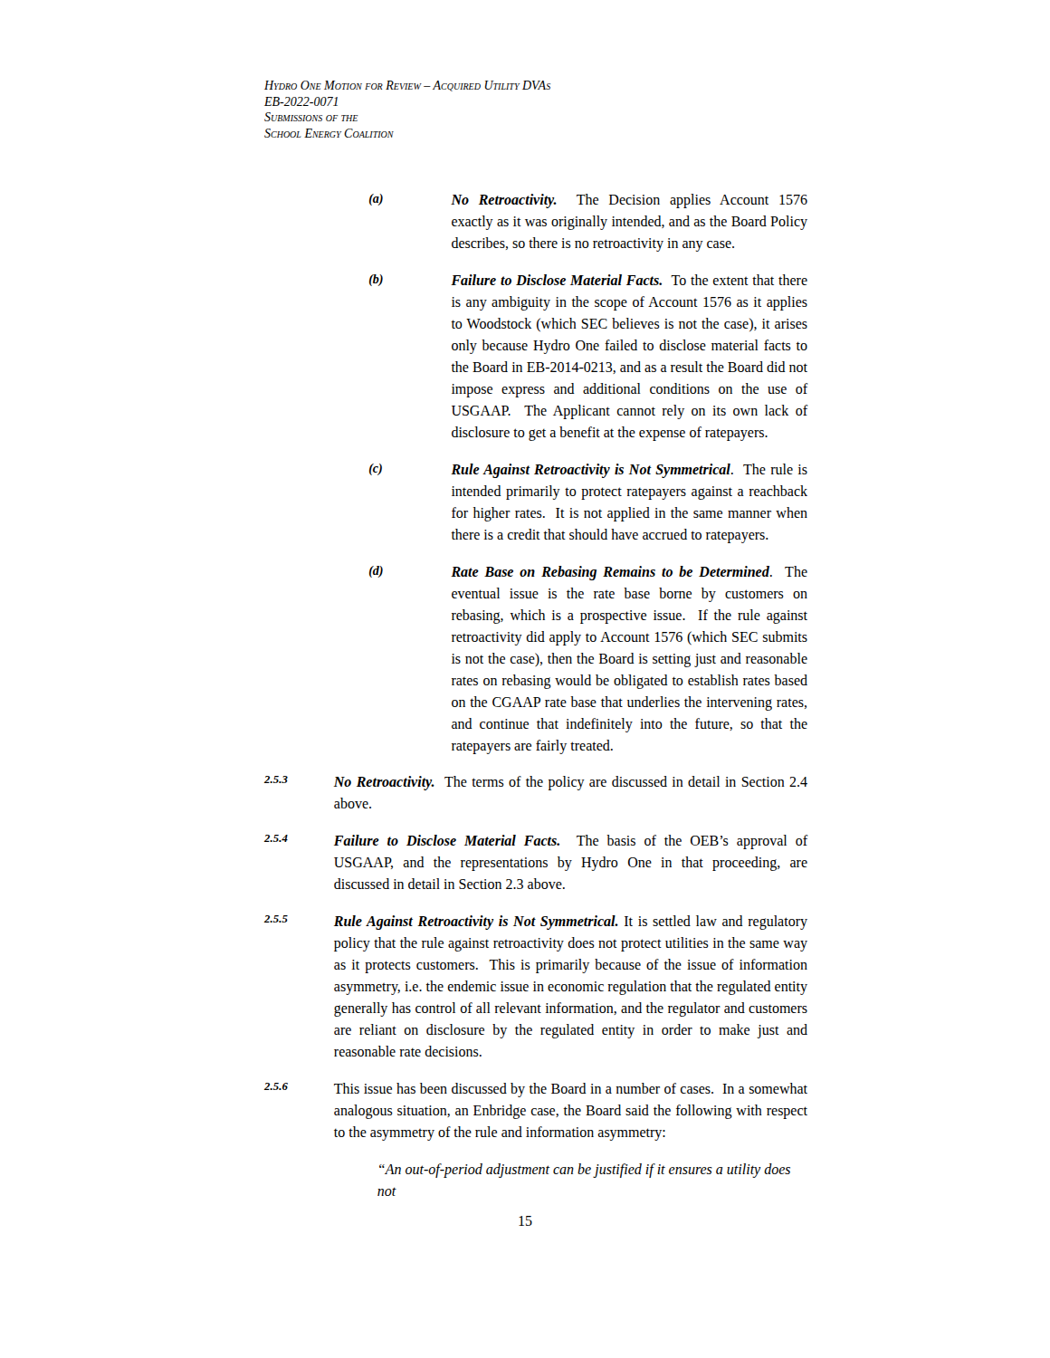Hydro One Motion for Review – Acquired Utility DVAs
EB-2022-0071
Submissions of the
School Energy Coalition
(a) No Retroactivity. The Decision applies Account 1576 exactly as it was originally intended, and as the Board Policy describes, so there is no retroactivity in any case.
(b) Failure to Disclose Material Facts. To the extent that there is any ambiguity in the scope of Account 1576 as it applies to Woodstock (which SEC believes is not the case), it arises only because Hydro One failed to disclose material facts to the Board in EB-2014-0213, and as a result the Board did not impose express and additional conditions on the use of USGAAP. The Applicant cannot rely on its own lack of disclosure to get a benefit at the expense of ratepayers.
(c) Rule Against Retroactivity is Not Symmetrical. The rule is intended primarily to protect ratepayers against a reachback for higher rates. It is not applied in the same manner when there is a credit that should have accrued to ratepayers.
(d) Rate Base on Rebasing Remains to be Determined. The eventual issue is the rate base borne by customers on rebasing, which is a prospective issue. If the rule against retroactivity did apply to Account 1576 (which SEC submits is not the case), then the Board is setting just and reasonable rates on rebasing would be obligated to establish rates based on the CGAAP rate base that underlies the intervening rates, and continue that indefinitely into the future, so that the ratepayers are fairly treated.
2.5.3 No Retroactivity. The terms of the policy are discussed in detail in Section 2.4 above.
2.5.4 Failure to Disclose Material Facts. The basis of the OEB’s approval of USGAAP, and the representations by Hydro One in that proceeding, are discussed in detail in Section 2.3 above.
2.5.5 Rule Against Retroactivity is Not Symmetrical. It is settled law and regulatory policy that the rule against retroactivity does not protect utilities in the same way as it protects customers. This is primarily because of the issue of information asymmetry, i.e. the endemic issue in economic regulation that the regulated entity generally has control of all relevant information, and the regulator and customers are reliant on disclosure by the regulated entity in order to make just and reasonable rate decisions.
2.5.6 This issue has been discussed by the Board in a number of cases. In a somewhat analogous situation, an Enbridge case, the Board said the following with respect to the asymmetry of the rule and information asymmetry:
“An out-of-period adjustment can be justified if it ensures a utility does not
15